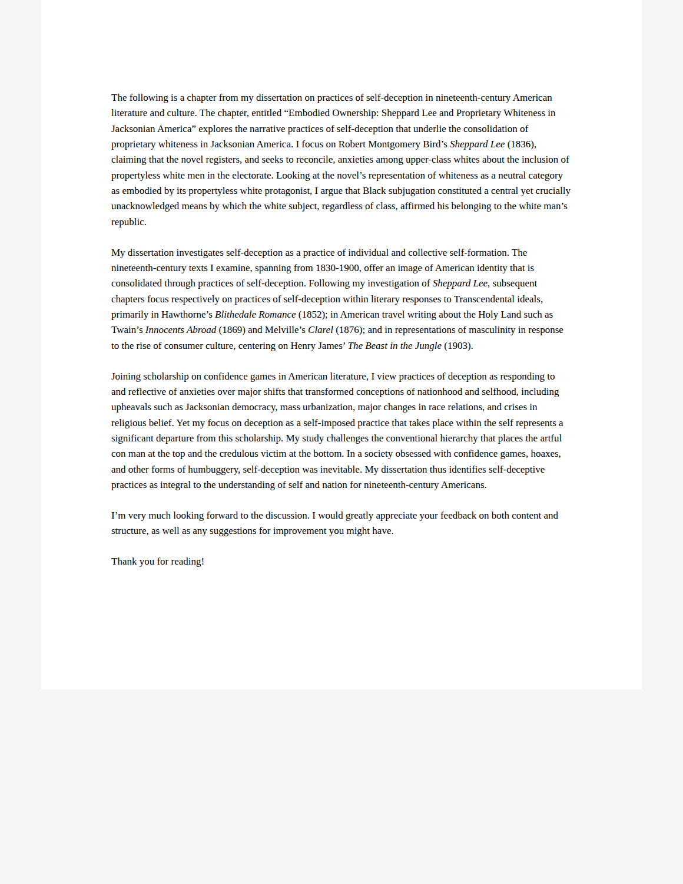The following is a chapter from my dissertation on practices of self-deception in nineteenth-century American literature and culture. The chapter, entitled “Embodied Ownership: Sheppard Lee and Proprietary Whiteness in Jacksonian America” explores the narrative practices of self-deception that underlie the consolidation of proprietary whiteness in Jacksonian America. I focus on Robert Montgomery Bird’s Sheppard Lee (1836), claiming that the novel registers, and seeks to reconcile, anxieties among upper-class whites about the inclusion of propertyless white men in the electorate. Looking at the novel’s representation of whiteness as a neutral category as embodied by its propertyless white protagonist, I argue that Black subjugation constituted a central yet crucially unacknowledged means by which the white subject, regardless of class, affirmed his belonging to the white man’s republic.
My dissertation investigates self-deception as a practice of individual and collective self-formation. The nineteenth-century texts I examine, spanning from 1830-1900, offer an image of American identity that is consolidated through practices of self-deception. Following my investigation of Sheppard Lee, subsequent chapters focus respectively on practices of self-deception within literary responses to Transcendental ideals, primarily in Hawthorne’s Blithedale Romance (1852); in American travel writing about the Holy Land such as Twain’s Innocents Abroad (1869) and Melville’s Clarel (1876); and in representations of masculinity in response to the rise of consumer culture, centering on Henry James’ The Beast in the Jungle (1903).
Joining scholarship on confidence games in American literature, I view practices of deception as responding to and reflective of anxieties over major shifts that transformed conceptions of nationhood and selfhood, including upheavals such as Jacksonian democracy, mass urbanization, major changes in race relations, and crises in religious belief. Yet my focus on deception as a self-imposed practice that takes place within the self represents a significant departure from this scholarship. My study challenges the conventional hierarchy that places the artful con man at the top and the credulous victim at the bottom. In a society obsessed with confidence games, hoaxes, and other forms of humbuggery, self-deception was inevitable. My dissertation thus identifies self-deceptive practices as integral to the understanding of self and nation for nineteenth-century Americans.
I’m very much looking forward to the discussion. I would greatly appreciate your feedback on both content and structure, as well as any suggestions for improvement you might have.
Thank you for reading!